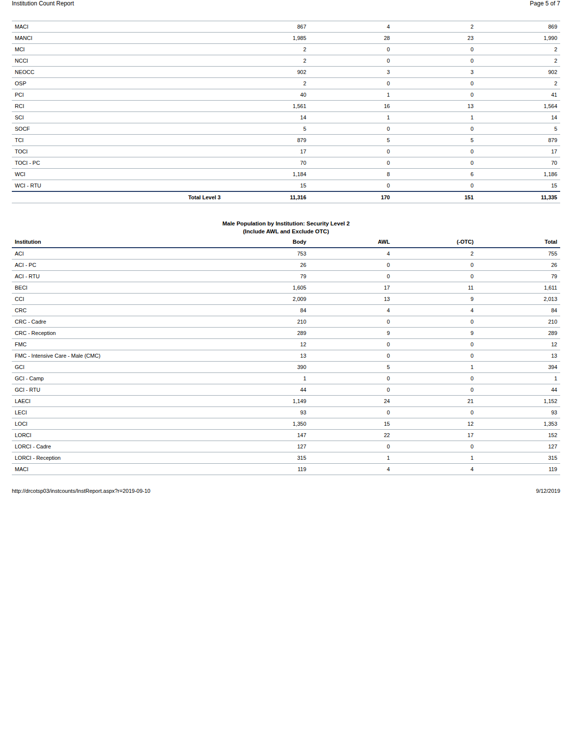Institution Count Report
Page 5 of 7
| MACI | 867 | 4 | 2 | 869 |
| MANCI | 1,985 | 28 | 23 | 1,990 |
| MCI | 2 | 0 | 0 | 2 |
| NCCI | 2 | 0 | 0 | 2 |
| NEOCC | 902 | 3 | 3 | 902 |
| OSP | 2 | 0 | 0 | 2 |
| PCI | 40 | 1 | 0 | 41 |
| RCI | 1,561 | 16 | 13 | 1,564 |
| SCI | 14 | 1 | 1 | 14 |
| SOCF | 5 | 0 | 0 | 5 |
| TCI | 879 | 5 | 5 | 879 |
| TOCI | 17 | 0 | 0 | 17 |
| TOCI - PC | 70 | 0 | 0 | 70 |
| WCI | 1,184 | 8 | 6 | 1,186 |
| WCI - RTU | 15 | 0 | 0 | 15 |
| Total Level 3 | 11,316 | 170 | 151 | 11,335 |
Male Population by Institution: Security Level 2
(Include AWL and Exclude OTC)
| Institution | Body | AWL | (-OTC) | Total |
| --- | --- | --- | --- | --- |
| ACI | 753 | 4 | 2 | 755 |
| ACI - PC | 26 | 0 | 0 | 26 |
| ACI - RTU | 79 | 0 | 0 | 79 |
| BECI | 1,605 | 17 | 11 | 1,611 |
| CCI | 2,009 | 13 | 9 | 2,013 |
| CRC | 84 | 4 | 4 | 84 |
| CRC - Cadre | 210 | 0 | 0 | 210 |
| CRC - Reception | 289 | 9 | 9 | 289 |
| FMC | 12 | 0 | 0 | 12 |
| FMC - Intensive Care - Male (CMC) | 13 | 0 | 0 | 13 |
| GCI | 390 | 5 | 1 | 394 |
| GCI - Camp | 1 | 0 | 0 | 1 |
| GCI - RTU | 44 | 0 | 0 | 44 |
| LAECI | 1,149 | 24 | 21 | 1,152 |
| LECI | 93 | 0 | 0 | 93 |
| LOCI | 1,350 | 15 | 12 | 1,353 |
| LORCI | 147 | 22 | 17 | 152 |
| LORCI - Cadre | 127 | 0 | 0 | 127 |
| LORCI - Reception | 315 | 1 | 1 | 315 |
| MACI | 119 | 4 | 4 | 119 |
http://drcotsp03/instcounts/InstReport.aspx?r=2019-09-10
9/12/2019